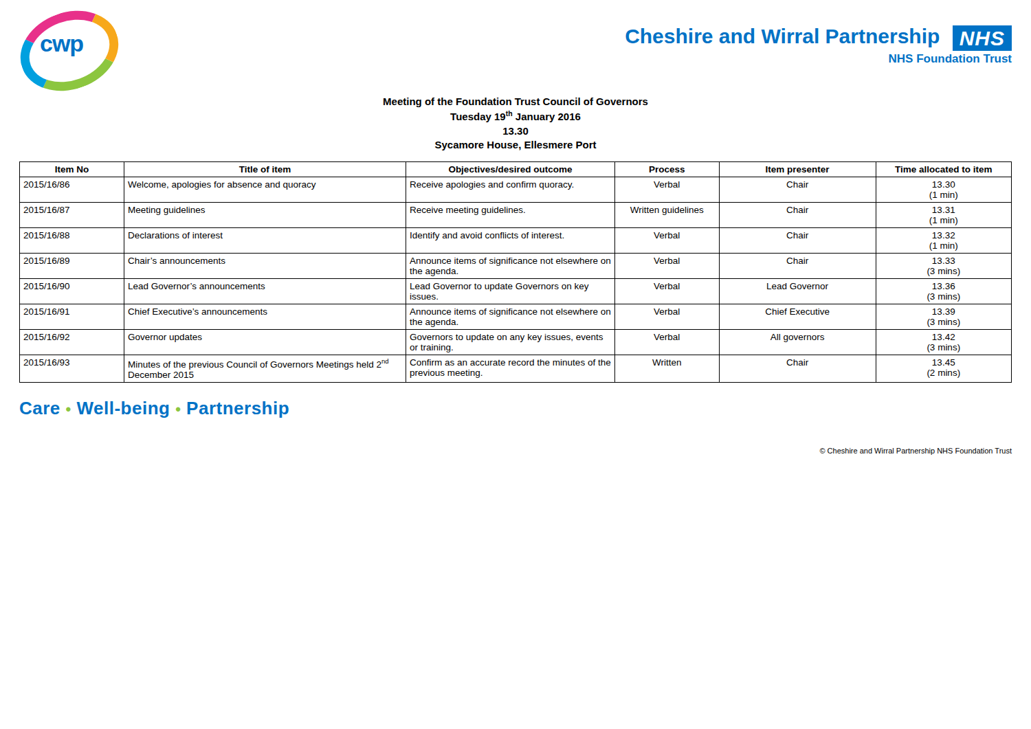cwp
Cheshire and Wirral Partnership NHS
NHS Foundation Trust
Meeting of the Foundation Trust Council of Governors
Tuesday 19th January 2016
13.30
Sycamore House, Ellesmere Port
| Item No | Title of item | Objectives/desired outcome | Process | Item presenter | Time allocated to item |
| --- | --- | --- | --- | --- | --- |
| 2015/16/86 | Welcome, apologies for absence and quoracy | Receive apologies and confirm quoracy. | Verbal | Chair | 13.30 (1 min) |
| 2015/16/87 | Meeting guidelines | Receive meeting guidelines. | Written guidelines | Chair | 13.31 (1 min) |
| 2015/16/88 | Declarations of interest | Identify and avoid conflicts of interest. | Verbal | Chair | 13.32 (1 min) |
| 2015/16/89 | Chair’s announcements | Announce items of significance not elsewhere on the agenda. | Verbal | Chair | 13.33 (3 mins) |
| 2015/16/90 | Lead Governor’s announcements | Lead Governor to update Governors on key issues. | Verbal | Lead Governor | 13.36 (3 mins) |
| 2015/16/91 | Chief Executive’s announcements | Announce items of significance not elsewhere on the agenda. | Verbal | Chief Executive | 13.39 (3 mins) |
| 2015/16/92 | Governor updates | Governors to update on any key issues, events or training. | Verbal | All governors | 13.42 (3 mins) |
| 2015/16/93 | Minutes of the previous Council of Governors Meetings held 2 nd December 2015 | Confirm as an accurate record the minutes of the previous meeting. | Written | Chair | 13.45 (2 mins) |
Care • Well-being • Partnership
© Cheshire and Wirral Partnership NHS Foundation Trust